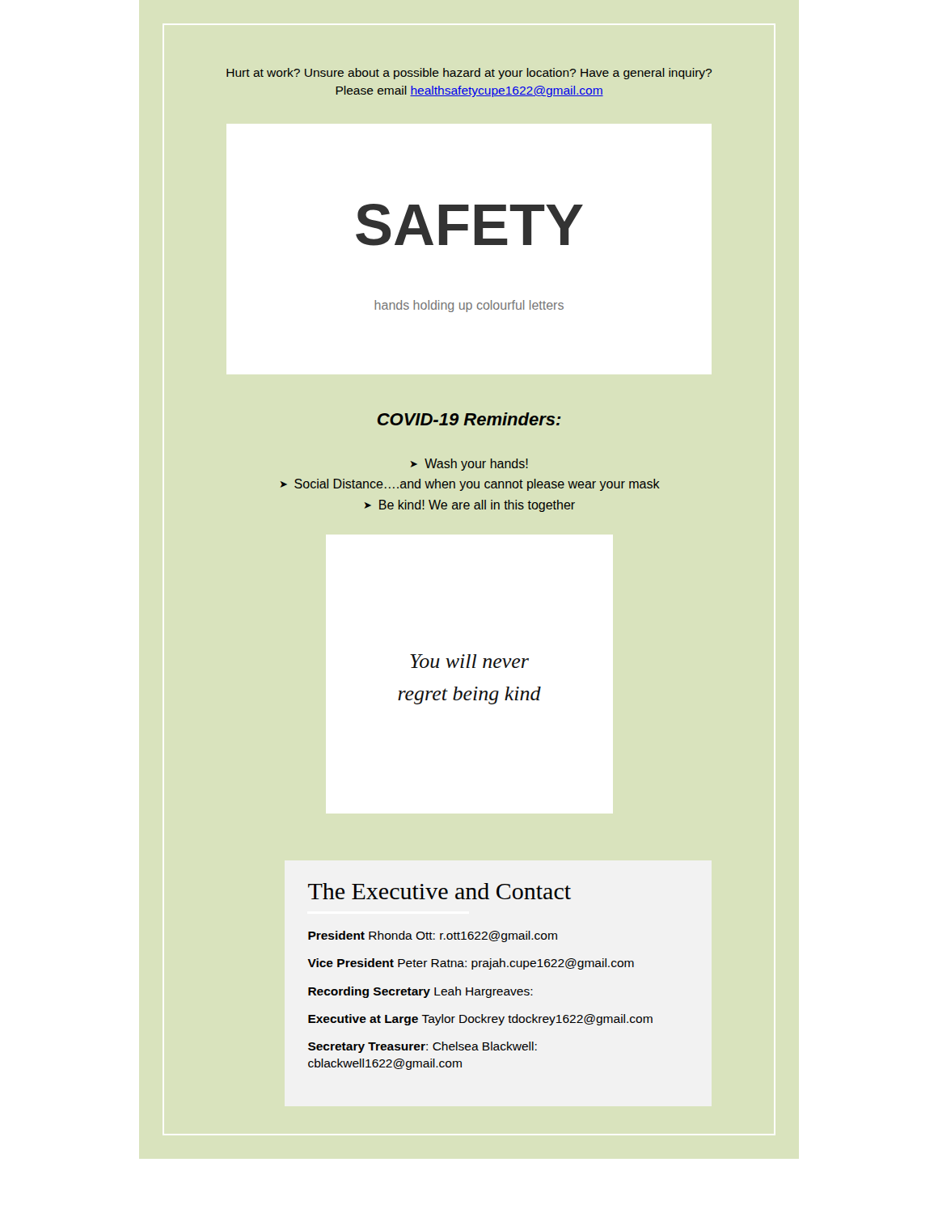Hurt at work? Unsure about a possible hazard at your location? Have a general inquiry?
Please email healthsafetycupe1622@gmail.com
COVID-19 Reminders:
Wash your hands!
Social Distance….and when you cannot please wear your mask
Be kind! We are all in this together
The Executive and Contact
President Rhonda Ott: r.ott1622@gmail.com
Vice President Peter Ratna: prajah.cupe1622@gmail.com
Recording Secretary Leah Hargreaves:
Executive at Large Taylor Dockrey tdockrey1622@gmail.com
Secretary Treasurer: Chelsea Blackwell: cblackwell1622@gmail.com